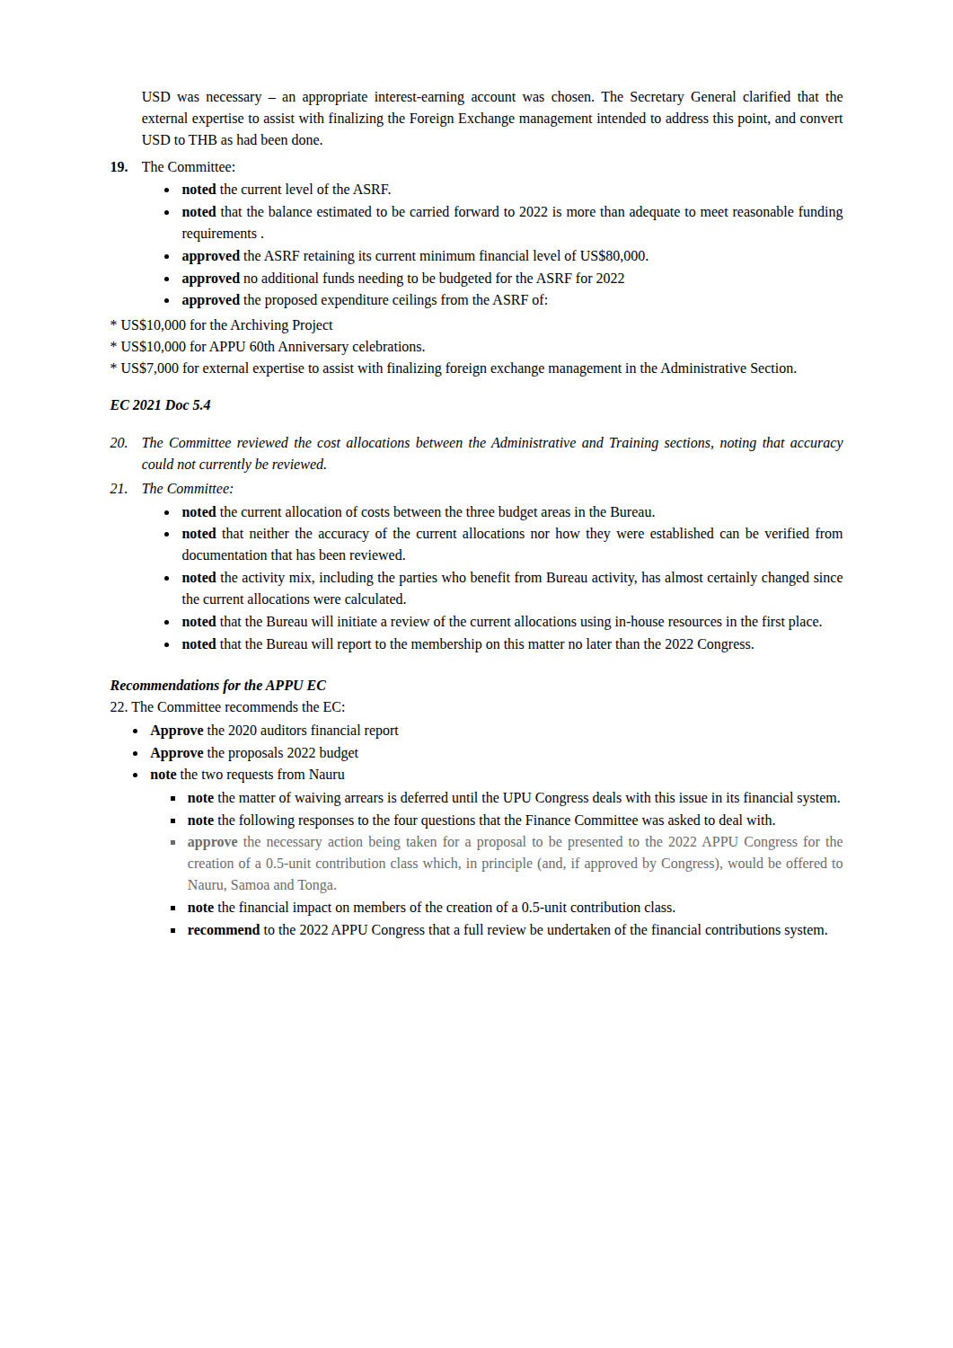USD was necessary – an appropriate interest-earning account was chosen. The Secretary General clarified that the external expertise to assist with finalizing the Foreign Exchange management intended to address this point, and convert USD to THB as had been done.
19. The Committee:
noted the current level of the ASRF.
noted that the balance estimated to be carried forward to 2022 is more than adequate to meet reasonable funding requirements .
approved the ASRF retaining its current minimum financial level of US$80,000.
approved no additional funds needing to be budgeted for the ASRF for 2022
approved the proposed expenditure ceilings from the ASRF of:
* US$10,000 for the Archiving Project
* US$10,000 for APPU 60th Anniversary celebrations.
* US$7,000 for external expertise to assist with finalizing foreign exchange management in the Administrative Section.
EC 2021 Doc 5.4
20. The Committee reviewed the cost allocations between the Administrative and Training sections, noting that accuracy could not currently be reviewed.
21. The Committee:
noted the current allocation of costs between the three budget areas in the Bureau.
noted that neither the accuracy of the current allocations nor how they were established can be verified from documentation that has been reviewed.
noted the activity mix, including the parties who benefit from Bureau activity, has almost certainly changed since the current allocations were calculated.
noted that the Bureau will initiate a review of the current allocations using in-house resources in the first place.
noted that the Bureau will report to the membership on this matter no later than the 2022 Congress.
Recommendations for the APPU EC
22. The Committee recommends the EC:
Approve the 2020 auditors financial report
Approve the proposals 2022 budget
note the two requests from Nauru
note the matter of waiving arrears is deferred until the UPU Congress deals with this issue in its financial system.
note the following responses to the four questions that the Finance Committee was asked to deal with.
approve the necessary action being taken for a proposal to be presented to the 2022 APPU Congress for the creation of a 0.5-unit contribution class which, in principle (and, if approved by Congress), would be offered to Nauru, Samoa and Tonga.
note the financial impact on members of the creation of a 0.5-unit contribution class.
recommend to the 2022 APPU Congress that a full review be undertaken of the financial contributions system.